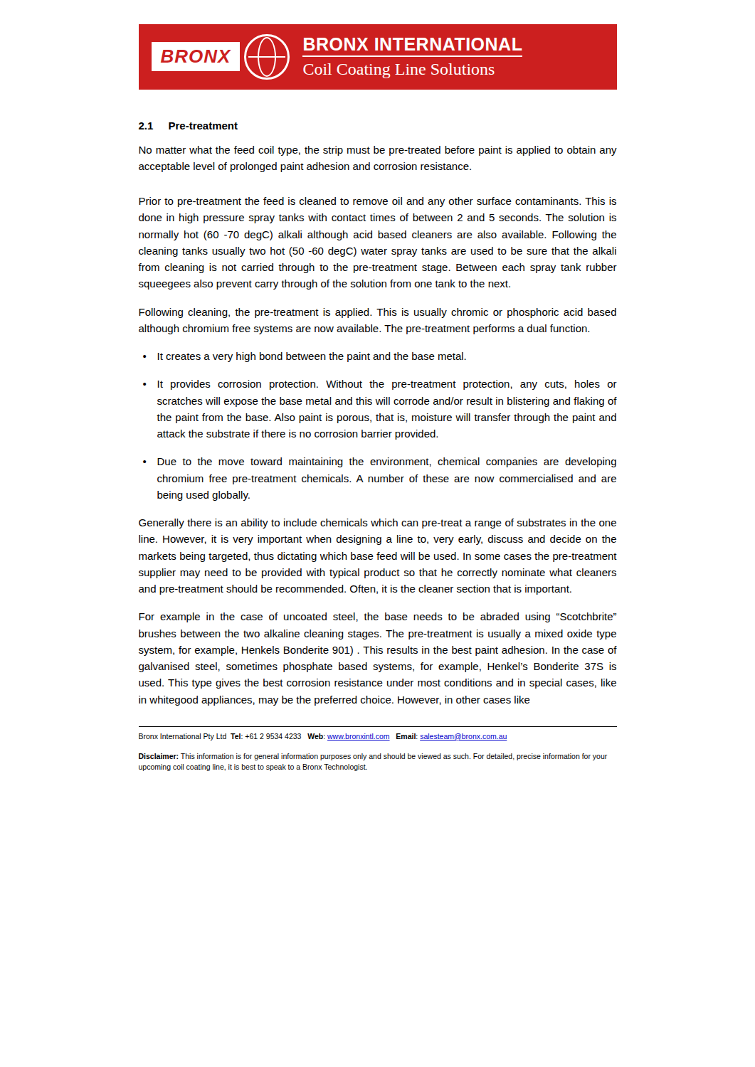BRONX
BRONX INTERNATIONAL
Coil Coating Line Solutions
2.1 Pre-treatment
No matter what the feed coil type, the strip must be pre-treated before paint is applied to obtain any acceptable level of prolonged paint adhesion and corrosion resistance.
Prior to pre-treatment the feed is cleaned to remove oil and any other surface contaminants. This is done in high pressure spray tanks with contact times of between 2 and 5 seconds. The solution is normally hot (60 -70 degC) alkali although acid based cleaners are also available. Following the cleaning tanks usually two hot (50 -60 degC) water spray tanks are used to be sure that the alkali from cleaning is not carried through to the pre-treatment stage. Between each spray tank rubber squeegees also prevent carry through of the solution from one tank to the next.
Following cleaning, the pre-treatment is applied. This is usually chromic or phosphoric acid based although chromium free systems are now available. The pre-treatment performs a dual function.
It creates a very high bond between the paint and the base metal.
It provides corrosion protection. Without the pre-treatment protection, any cuts, holes or scratches will expose the base metal and this will corrode and/or result in blistering and flaking of the paint from the base. Also paint is porous, that is, moisture will transfer through the paint and attack the substrate if there is no corrosion barrier provided.
Due to the move toward maintaining the environment, chemical companies are developing chromium free pre-treatment chemicals. A number of these are now commercialised and are being used globally.
Generally there is an ability to include chemicals which can pre-treat a range of substrates in the one line. However, it is very important when designing a line to, very early, discuss and decide on the markets being targeted, thus dictating which base feed will be used. In some cases the pre-treatment supplier may need to be provided with typical product so that he correctly nominate what cleaners and pre-treatment should be recommended. Often, it is the cleaner section that is important.
For example in the case of uncoated steel, the base needs to be abraded using “Scotchbrite” brushes between the two alkaline cleaning stages. The pre-treatment is usually a mixed oxide type system, for example, Henkels Bonderite 901) . This results in the best paint adhesion. In the case of galvanised steel, sometimes phosphate based systems, for example, Henkel’s Bonderite 37S is used. This type gives the best corrosion resistance under most conditions and in special cases, like in whitegood appliances, may be the preferred choice. However, in other cases like
Bronx International Pty Ltd Tel: +61 2 9534 4233 Web: www.bronxintl.com Email: salesteam@bronx.com.au
Disclaimer: This information is for general information purposes only and should be viewed as such. For detailed, precise information for your upcoming coil coating line, it is best to speak to a Bronx Technologist.